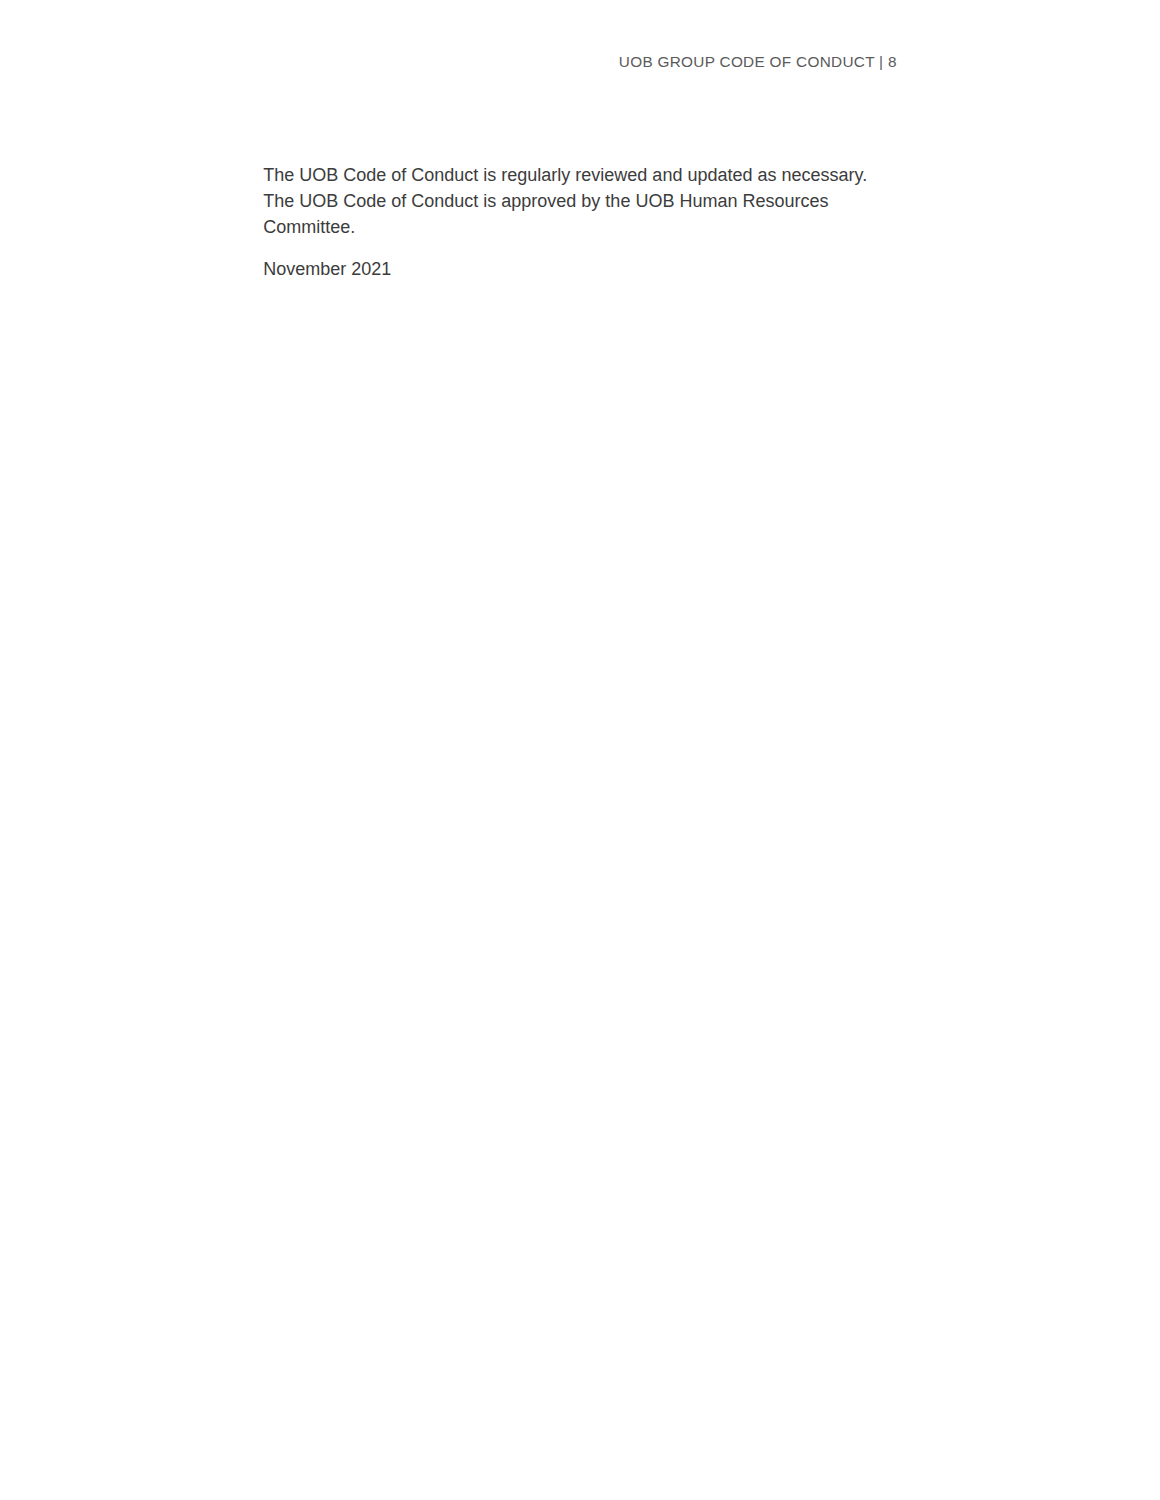UOB GROUP CODE OF CONDUCT | 8
The UOB Code of Conduct is regularly reviewed and updated as necessary. The UOB Code of Conduct is approved by the UOB Human Resources Committee.
November 2021